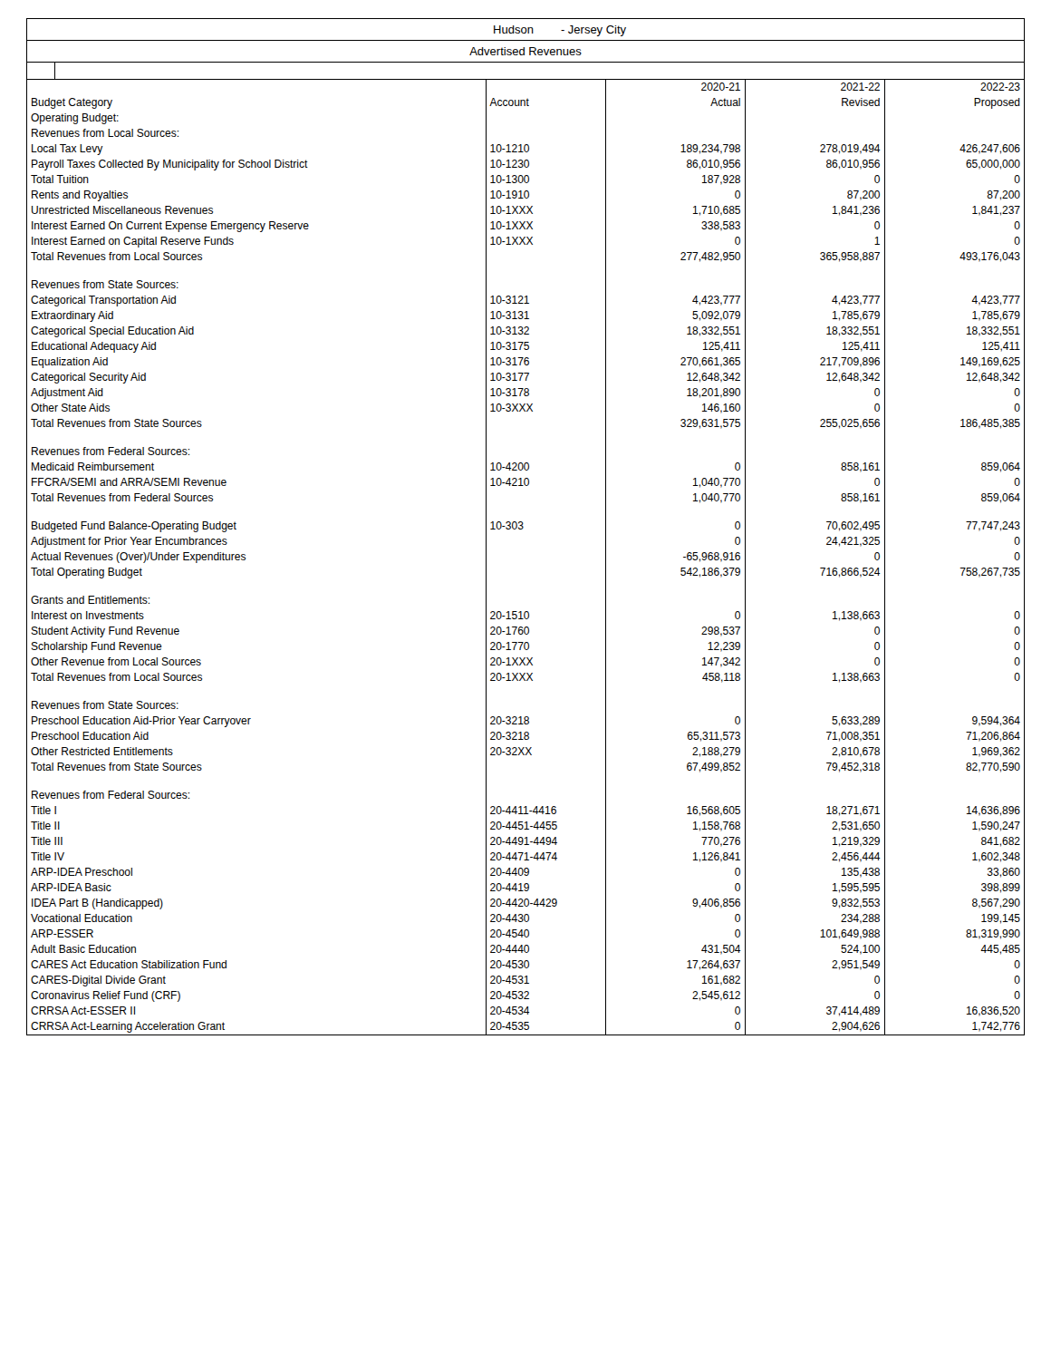Hudson- Jersey City
Advertised Revenues
| | | 2020-21 | 2021-22 | 2022-23 |
| --- | --- | --- | --- | --- |
| Budget Category | Account | Actual | Revised | Proposed |
| Operating Budget: | | | | |
| Revenues from Local Sources: | | | | |
| Local Tax Levy | 10-1210 | 189,234,798 | 278,019,494 | 426,247,606 |
| Payroll Taxes Collected By Municipality for School District | 10-1230 | 86,010,956 | 86,010,956 | 65,000,000 |
| Total Tuition | 10-1300 | 187,928 | 0 | 0 |
| Rents and Royalties | 10-1910 | 0 | 87,200 | 87,200 |
| Unrestricted Miscellaneous Revenues | 10-1XXX | 1,710,685 | 1,841,236 | 1,841,237 |
| Interest Earned On Current Expense Emergency Reserve | 10-1XXX | 338,583 | 0 | 0 |
| Interest Earned on Capital Reserve Funds | 10-1XXX | 0 | 1 | 0 |
| Total Revenues from Local Sources | | 277,482,950 | 365,958,887 | 493,176,043 |
| Revenues from State Sources: | | | | |
| Categorical Transportation Aid | 10-3121 | 4,423,777 | 4,423,777 | 4,423,777 |
| Extraordinary Aid | 10-3131 | 5,092,079 | 1,785,679 | 1,785,679 |
| Categorical Special Education Aid | 10-3132 | 18,332,551 | 18,332,551 | 18,332,551 |
| Educational Adequacy Aid | 10-3175 | 125,411 | 125,411 | 125,411 |
| Equalization Aid | 10-3176 | 270,661,365 | 217,709,896 | 149,169,625 |
| Categorical Security Aid | 10-3177 | 12,648,342 | 12,648,342 | 12,648,342 |
| Adjustment Aid | 10-3178 | 18,201,890 | 0 | 0 |
| Other State Aids | 10-3XXX | 146,160 | 0 | 0 |
| Total Revenues from State Sources | | 329,631,575 | 255,025,656 | 186,485,385 |
| Revenues from Federal Sources: | | | | |
| Medicaid Reimbursement | 10-4200 | 0 | 858,161 | 859,064 |
| FFCRA/SEMI and ARRA/SEMI Revenue | 10-4210 | 1,040,770 | 0 | 0 |
| Total Revenues from Federal Sources | | 1,040,770 | 858,161 | 859,064 |
| Budgeted Fund Balance-Operating Budget | 10-303 | 0 | 70,602,495 | 77,747,243 |
| Adjustment for Prior Year Encumbrances | | 0 | 24,421,325 | 0 |
| Actual Revenues (Over)/Under Expenditures | | -65,968,916 | 0 | 0 |
| Total Operating Budget | | 542,186,379 | 716,866,524 | 758,267,735 |
| Grants and Entitlements: | | | | |
| Interest on Investments | 20-1510 | 0 | 1,138,663 | 0 |
| Student Activity Fund Revenue | 20-1760 | 298,537 | 0 | 0 |
| Scholarship Fund Revenue | 20-1770 | 12,239 | 0 | 0 |
| Other Revenue from Local Sources | 20-1XXX | 147,342 | 0 | 0 |
| Total Revenues from Local Sources | 20-1XXX | 458,118 | 1,138,663 | 0 |
| Revenues from State Sources: | | | | |
| Preschool Education Aid-Prior Year Carryover | 20-3218 | 0 | 5,633,289 | 9,594,364 |
| Preschool Education Aid | 20-3218 | 65,311,573 | 71,008,351 | 71,206,864 |
| Other Restricted Entitlements | 20-32XX | 2,188,279 | 2,810,678 | 1,969,362 |
| Total Revenues from State Sources | | 67,499,852 | 79,452,318 | 82,770,590 |
| Revenues from Federal Sources: | | | | |
| Title I | 20-4411-4416 | 16,568,605 | 18,271,671 | 14,636,896 |
| Title II | 20-4451-4455 | 1,158,768 | 2,531,650 | 1,590,247 |
| Title III | 20-4491-4494 | 770,276 | 1,219,329 | 841,682 |
| Title IV | 20-4471-4474 | 1,126,841 | 2,456,444 | 1,602,348 |
| ARP-IDEA Preschool | 20-4409 | 0 | 135,438 | 33,860 |
| ARP-IDEA Basic | 20-4419 | 0 | 1,595,595 | 398,899 |
| IDEA Part B (Handicapped) | 20-4420-4429 | 9,406,856 | 9,832,553 | 8,567,290 |
| Vocational Education | 20-4430 | 0 | 234,288 | 199,145 |
| ARP-ESSER | 20-4540 | 0 | 101,649,988 | 81,319,990 |
| Adult Basic Education | 20-4440 | 431,504 | 524,100 | 445,485 |
| CARES Act Education Stabilization Fund | 20-4530 | 17,264,637 | 2,951,549 | 0 |
| CARES-Digital Divide Grant | 20-4531 | 161,682 | 0 | 0 |
| Coronavirus Relief Fund (CRF) | 20-4532 | 2,545,612 | 0 | 0 |
| CRRSA Act-ESSER II | 20-4534 | 0 | 37,414,489 | 16,836,520 |
| CRRSA Act-Learning Acceleration Grant | 20-4535 | 0 | 2,904,626 | 1,742,776 |